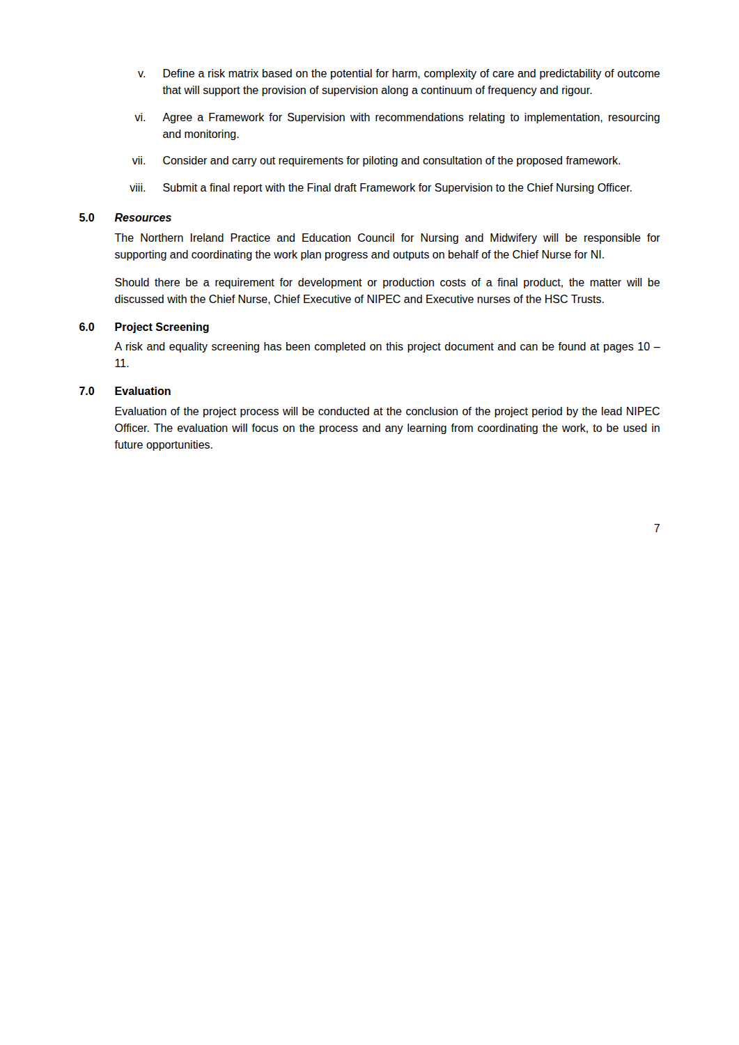v. Define a risk matrix based on the potential for harm, complexity of care and predictability of outcome that will support the provision of supervision along a continuum of frequency and rigour.
vi. Agree a Framework for Supervision with recommendations relating to implementation, resourcing and monitoring.
vii. Consider and carry out requirements for piloting and consultation of the proposed framework.
viii. Submit a final report with the Final draft Framework for Supervision to the Chief Nursing Officer.
5.0 Resources
The Northern Ireland Practice and Education Council for Nursing and Midwifery will be responsible for supporting and coordinating the work plan progress and outputs on behalf of the Chief Nurse for NI.
Should there be a requirement for development or production costs of a final product, the matter will be discussed with the Chief Nurse, Chief Executive of NIPEC and Executive nurses of the HSC Trusts.
6.0 Project Screening
A risk and equality screening has been completed on this project document and can be found at pages 10 – 11.
7.0 Evaluation
Evaluation of the project process will be conducted at the conclusion of the project period by the lead NIPEC Officer. The evaluation will focus on the process and any learning from coordinating the work, to be used in future opportunities.
7